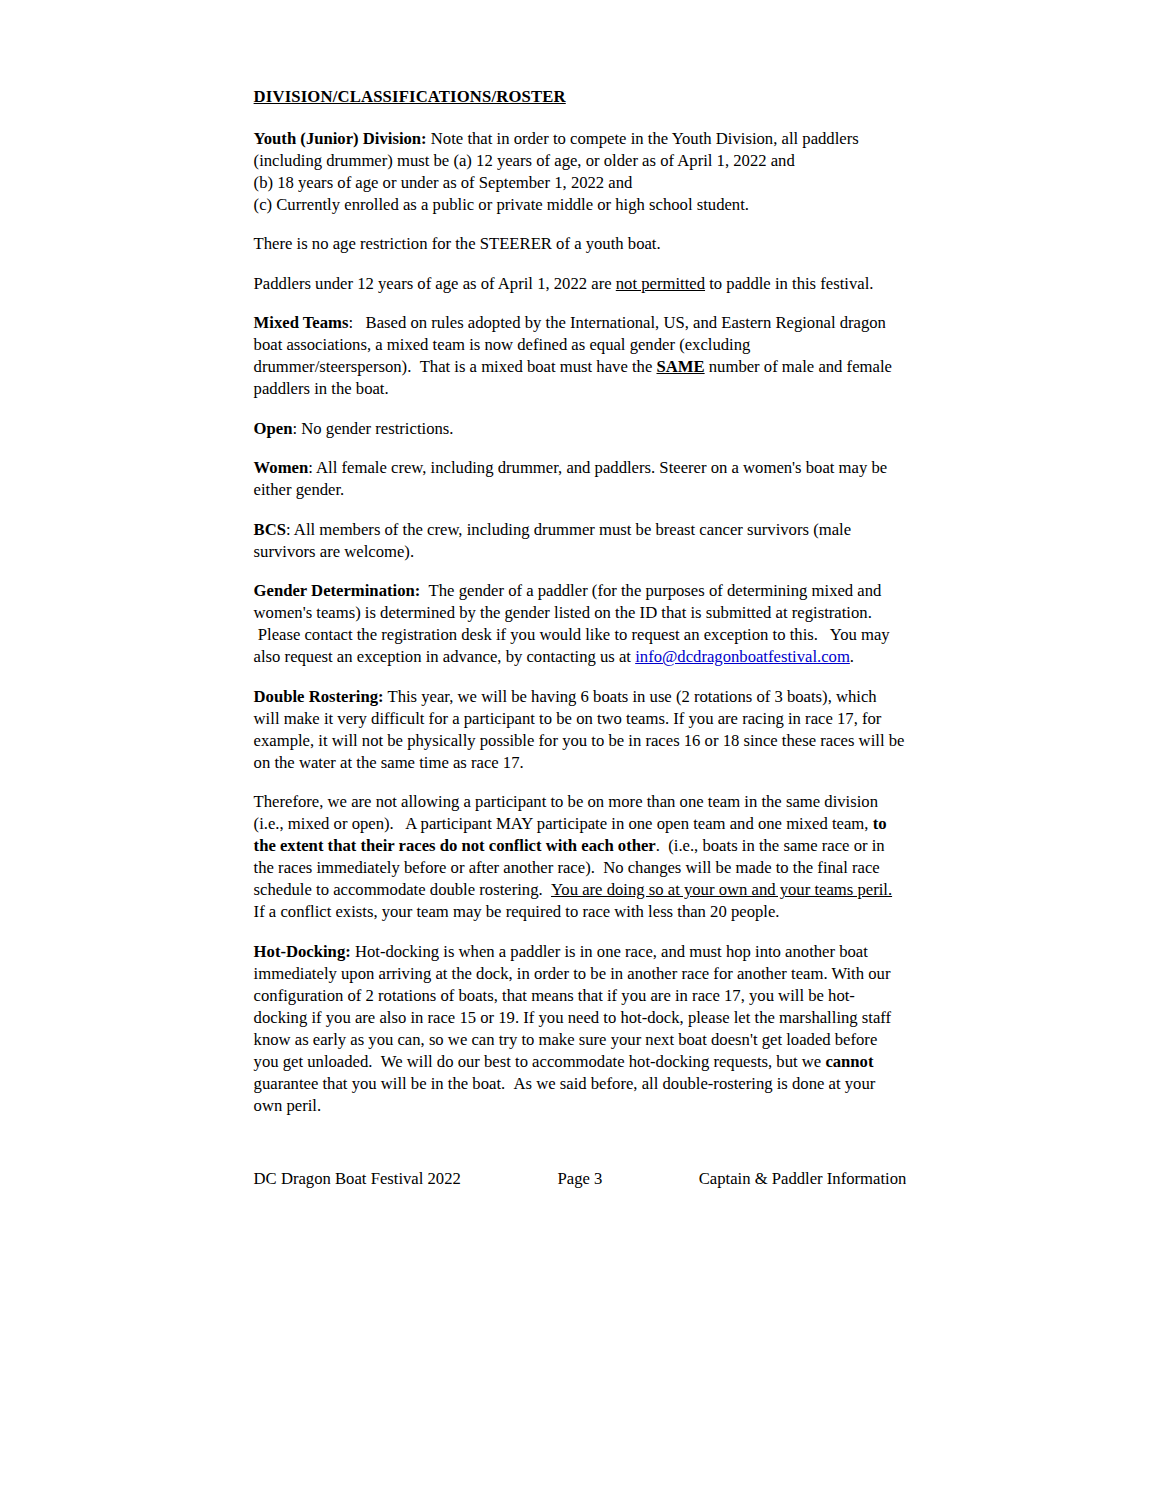DIVISION/CLASSIFICATIONS/ROSTER
Youth (Junior) Division: Note that in order to compete in the Youth Division, all paddlers (including drummer) must be (a) 12 years of age, or older as of April 1, 2022 and
(b) 18 years of age or under as of September 1, 2022 and
(c) Currently enrolled as a public or private middle or high school student.
There is no age restriction for the STEERER of a youth boat.
Paddlers under 12 years of age as of April 1, 2022 are not permitted to paddle in this festival.
Mixed Teams: Based on rules adopted by the International, US, and Eastern Regional dragon boat associations, a mixed team is now defined as equal gender (excluding drummer/steersperson). That is a mixed boat must have the SAME number of male and female paddlers in the boat.
Open: No gender restrictions.
Women: All female crew, including drummer, and paddlers. Steerer on a women's boat may be either gender.
BCS: All members of the crew, including drummer must be breast cancer survivors (male survivors are welcome).
Gender Determination: The gender of a paddler (for the purposes of determining mixed and women's teams) is determined by the gender listed on the ID that is submitted at registration. Please contact the registration desk if you would like to request an exception to this. You may also request an exception in advance, by contacting us at info@dcdragonboatfestival.com.
Double Rostering: This year, we will be having 6 boats in use (2 rotations of 3 boats), which will make it very difficult for a participant to be on two teams. If you are racing in race 17, for example, it will not be physically possible for you to be in races 16 or 18 since these races will be on the water at the same time as race 17.
Therefore, we are not allowing a participant to be on more than one team in the same division (i.e., mixed or open). A participant MAY participate in one open team and one mixed team, to the extent that their races do not conflict with each other. (i.e., boats in the same race or in the races immediately before or after another race). No changes will be made to the final race schedule to accommodate double rostering. You are doing so at your own and your teams peril. If a conflict exists, your team may be required to race with less than 20 people.
Hot-Docking: Hot-docking is when a paddler is in one race, and must hop into another boat immediately upon arriving at the dock, in order to be in another race for another team. With our configuration of 2 rotations of boats, that means that if you are in race 17, you will be hot-docking if you are also in race 15 or 19. If you need to hot-dock, please let the marshalling staff know as early as you can, so we can try to make sure your next boat doesn't get loaded before you get unloaded. We will do our best to accommodate hot-docking requests, but we cannot guarantee that you will be in the boat. As we said before, all double-rostering is done at your own peril.
DC Dragon Boat Festival 2022
Page 3
Captain & Paddler Information